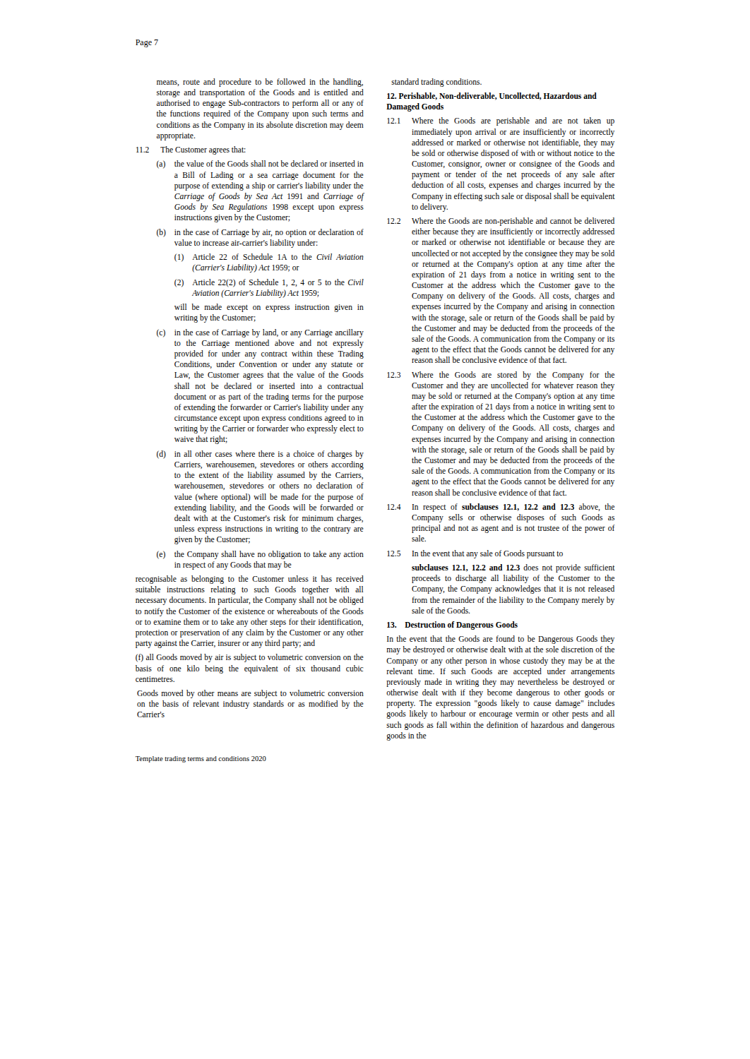Page 7
means, route and procedure to be followed in the handling, storage and transportation of the Goods and is entitled and authorised to engage Sub-contractors to perform all or any of the functions required of the Company upon such terms and conditions as the Company in its absolute discretion may deem appropriate.
11.2
The Customer agrees that:
(a)
the value of the Goods shall not be declared or inserted in a Bill of Lading or a sea carriage document for the purpose of extending a ship or carrier's liability under the Carriage of Goods by Sea Act 1991 and Carriage of Goods by Sea Regulations 1998 except upon express instructions given by the Customer;
(b)
in the case of Carriage by air, no option or declaration of value to increase air-carrier's liability under:
(1)
Article 22 of Schedule 1A to the Civil Aviation (Carrier's Liability) Act 1959; or
(2)
Article 22(2) of Schedule 1, 2, 4 or 5 to the Civil Aviation (Carrier's Liability) Act 1959;
will be made except on express instruction given in writing by the Customer;
(c)
in the case of Carriage by land, or any Carriage ancillary to the Carriage mentioned above and not expressly provided for under any contract within these Trading Conditions, under Convention or under any statute or Law, the Customer agrees that the value of the Goods shall not be declared or inserted into a contractual document or as part of the trading terms for the purpose of extending the forwarder or Carrier's liability under any circumstance except upon express conditions agreed to in writing by the Carrier or forwarder who expressly elect to waive that right;
(d)
in all other cases where there is a choice of charges by Carriers, warehousemen, stevedores or others according to the extent of the liability assumed by the Carriers, warehousemen, stevedores or others no declaration of value (where optional) will be made for the purpose of extending liability, and the Goods will be forwarded or dealt with at the Customer's risk for minimum charges, unless express instructions in writing to the contrary are given by the Customer;
(e)
the Company shall have no obligation to take any action in respect of any Goods that may be
recognisable as belonging to the Customer unless it has received suitable instructions relating to such Goods together with all necessary documents. In particular, the Company shall not be obliged to notify the Customer of the existence or whereabouts of the Goods or to examine them or to take any other steps for their identification, protection or preservation of any claim by the Customer or any other party against the Carrier, insurer or any third party; and
(f) all Goods moved by air is subject to volumetric conversion on the basis of one kilo being the equivalent of six thousand cubic centimetres.
Goods moved by other means are subject to volumetric conversion on the basis of relevant industry standards or as modified by the Carrier's
standard trading conditions.
12. Perishable, Non-deliverable, Uncollected, Hazardous and Damaged Goods
12.1
Where the Goods are perishable and are not taken up immediately upon arrival or are insufficiently or incorrectly addressed or marked or otherwise not identifiable, they may be sold or otherwise disposed of with or without notice to the Customer, consignor, owner or consignee of the Goods and payment or tender of the net proceeds of any sale after deduction of all costs, expenses and charges incurred by the Company in effecting such sale or disposal shall be equivalent to delivery.
12.2
Where the Goods are non-perishable and cannot be delivered either because they are insufficiently or incorrectly addressed or marked or otherwise not identifiable or because they are uncollected or not accepted by the consignee they may be sold or returned at the Company's option at any time after the expiration of 21 days from a notice in writing sent to the Customer at the address which the Customer gave to the Company on delivery of the Goods. All costs, charges and expenses incurred by the Company and arising in connection with the storage, sale or return of the Goods shall be paid by the Customer and may be deducted from the proceeds of the sale of the Goods. A communication from the Company or its agent to the effect that the Goods cannot be delivered for any reason shall be conclusive evidence of that fact.
12.3
Where the Goods are stored by the Company for the Customer and they are uncollected for whatever reason they may be sold or returned at the Company's option at any time after the expiration of 21 days from a notice in writing sent to the Customer at the address which the Customer gave to the Company on delivery of the Goods. All costs, charges and expenses incurred by the Company and arising in connection with the storage, sale or return of the Goods shall be paid by the Customer and may be deducted from the proceeds of the sale of the Goods. A communication from the Company or its agent to the effect that the Goods cannot be delivered for any reason shall be conclusive evidence of that fact.
12.4
In respect of subclauses 12.1, 12.2 and 12.3 above, the Company sells or otherwise disposes of such Goods as principal and not as agent and is not trustee of the power of sale.
12.5
In the event that any sale of Goods pursuant to
subclauses 12.1, 12.2 and 12.3 does not provide sufficient proceeds to discharge all liability of the Customer to the Company, the Company acknowledges that it is not released from the remainder of the liability to the Company merely by sale of the Goods.
13. Destruction of Dangerous Goods
In the event that the Goods are found to be Dangerous Goods they may be destroyed or otherwise dealt with at the sole discretion of the Company or any other person in whose custody they may be at the relevant time. If such Goods are accepted under arrangements previously made in writing they may nevertheless be destroyed or otherwise dealt with if they become dangerous to other goods or property. The expression "goods likely to cause damage" includes goods likely to harbour or encourage vermin or other pests and all such goods as fall within the definition of hazardous and dangerous goods in the
Template trading terms and conditions 2020